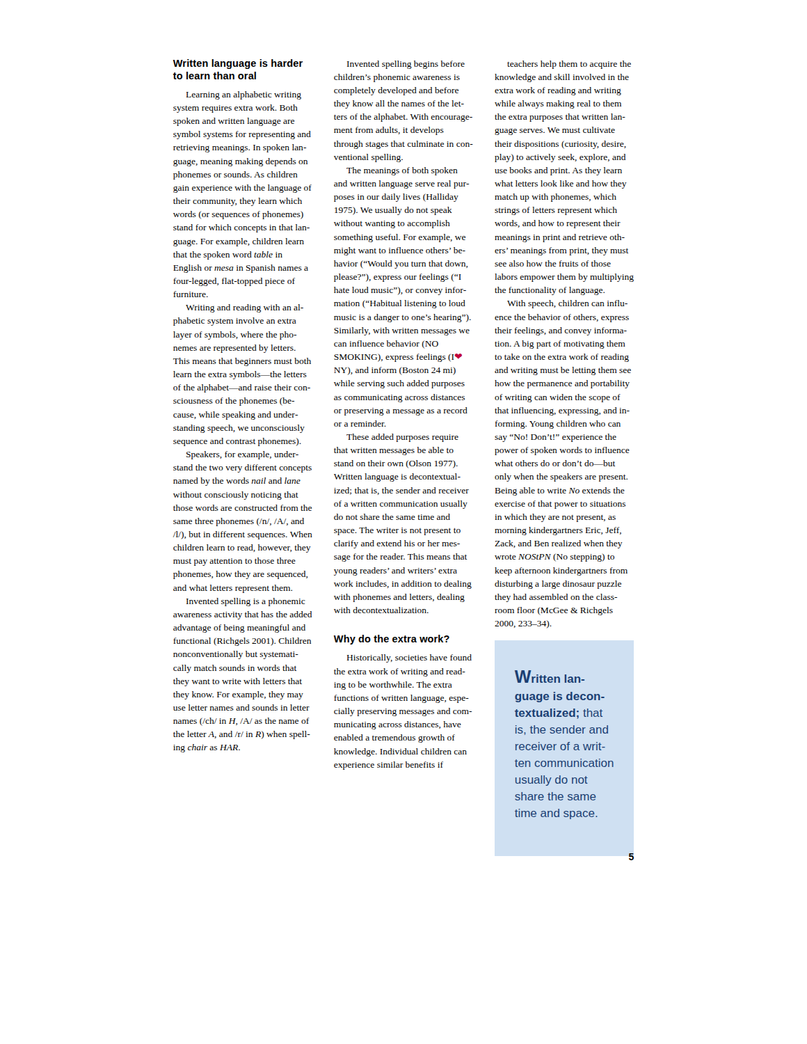Written language is harder
to learn than oral
Learning an alphabetic writing system requires extra work. Both spoken and written language are symbol systems for representing and retrieving meanings. In spoken language, meaning making depends on phonemes or sounds. As children gain experience with the language of their community, they learn which words (or sequences of phonemes) stand for which concepts in that language. For example, children learn that the spoken word table in English or mesa in Spanish names a four-legged, flat-topped piece of furniture.
Writing and reading with an alphabetic system involve an extra layer of symbols, where the phonemes are represented by letters. This means that beginners must both learn the extra symbols—the letters of the alphabet—and raise their consciousness of the phonemes (because, while speaking and understanding speech, we unconsciously sequence and contrast phonemes).
Speakers, for example, understand the two very different concepts named by the words nail and lane without consciously noticing that those words are constructed from the same three phonemes (/n/, /A/, and /l/), but in different sequences. When children learn to read, however, they must pay attention to those three phonemes, how they are sequenced, and what letters represent them.
Invented spelling is a phonemic awareness activity that has the added advantage of being meaningful and functional (Richgels 2001). Children nonconventionally but systematically match sounds in words that they want to write with letters that they know. For example, they may use letter names and sounds in letter names (/ch/ in H, /A/ as the name of the letter A, and /r/ in R) when spelling chair as HAR.
Invented spelling begins before children’s phonemic awareness is completely developed and before they know all the names of the letters of the alphabet. With encouragement from adults, it develops through stages that culminate in conventional spelling.
The meanings of both spoken and written language serve real purposes in our daily lives (Halliday 1975). We usually do not speak without wanting to accomplish something useful. For example, we might want to influence others’ behavior (“Would you turn that down, please?”), express our feelings (“I hate loud music”), or convey information (“Habitual listening to loud music is a danger to one’s hearing”). Similarly, with written messages we can influence behavior (NO SMOKING), express feelings (I❤NY), and inform (Boston 24 mi) while serving such added purposes as communicating across distances or preserving a message as a record or a reminder.
These added purposes require that written messages be able to stand on their own (Olson 1977). Written language is decontextualized; that is, the sender and receiver of a written communication usually do not share the same time and space. The writer is not present to clarify and extend his or her message for the reader. This means that young readers’ and writers’ extra work includes, in addition to dealing with phonemes and letters, dealing with decontextualization.
Why do the extra work?
Historically, societies have found the extra work of writing and reading to be worthwhile. The extra functions of written language, especially preserving messages and communicating across distances, have enabled a tremendous growth of knowledge. Individual children can experience similar benefits if
teachers help them to acquire the knowledge and skill involved in the extra work of reading and writing while always making real to them the extra purposes that written language serves. We must cultivate their dispositions (curiosity, desire, play) to actively seek, explore, and use books and print. As they learn what letters look like and how they match up with phonemes, which strings of letters represent which words, and how to represent their meanings in print and retrieve others’ meanings from print, they must see also how the fruits of those labors empower them by multiplying the functionality of language.
With speech, children can influence the behavior of others, express their feelings, and convey information. A big part of motivating them to take on the extra work of reading and writing must be letting them see how the permanence and portability of writing can widen the scope of that influencing, expressing, and informing. Young children who can say “No! Don’t!” experience the power of spoken words to influence what others do or don’t do—but only when the speakers are present. Being able to write No extends the exercise of that power to situations in which they are not present, as morning kindergartners Eric, Jeff, Zack, and Ben realized when they wrote NOStPN (No stepping) to keep afternoon kindergartners from disturbing a large dinosaur puzzle they had assembled on the classroom floor (McGee & Richgels 2000, 233–34).
Written language is decontextualized; that is, the sender and receiver of a written communication usually do not share the same time and space.
5